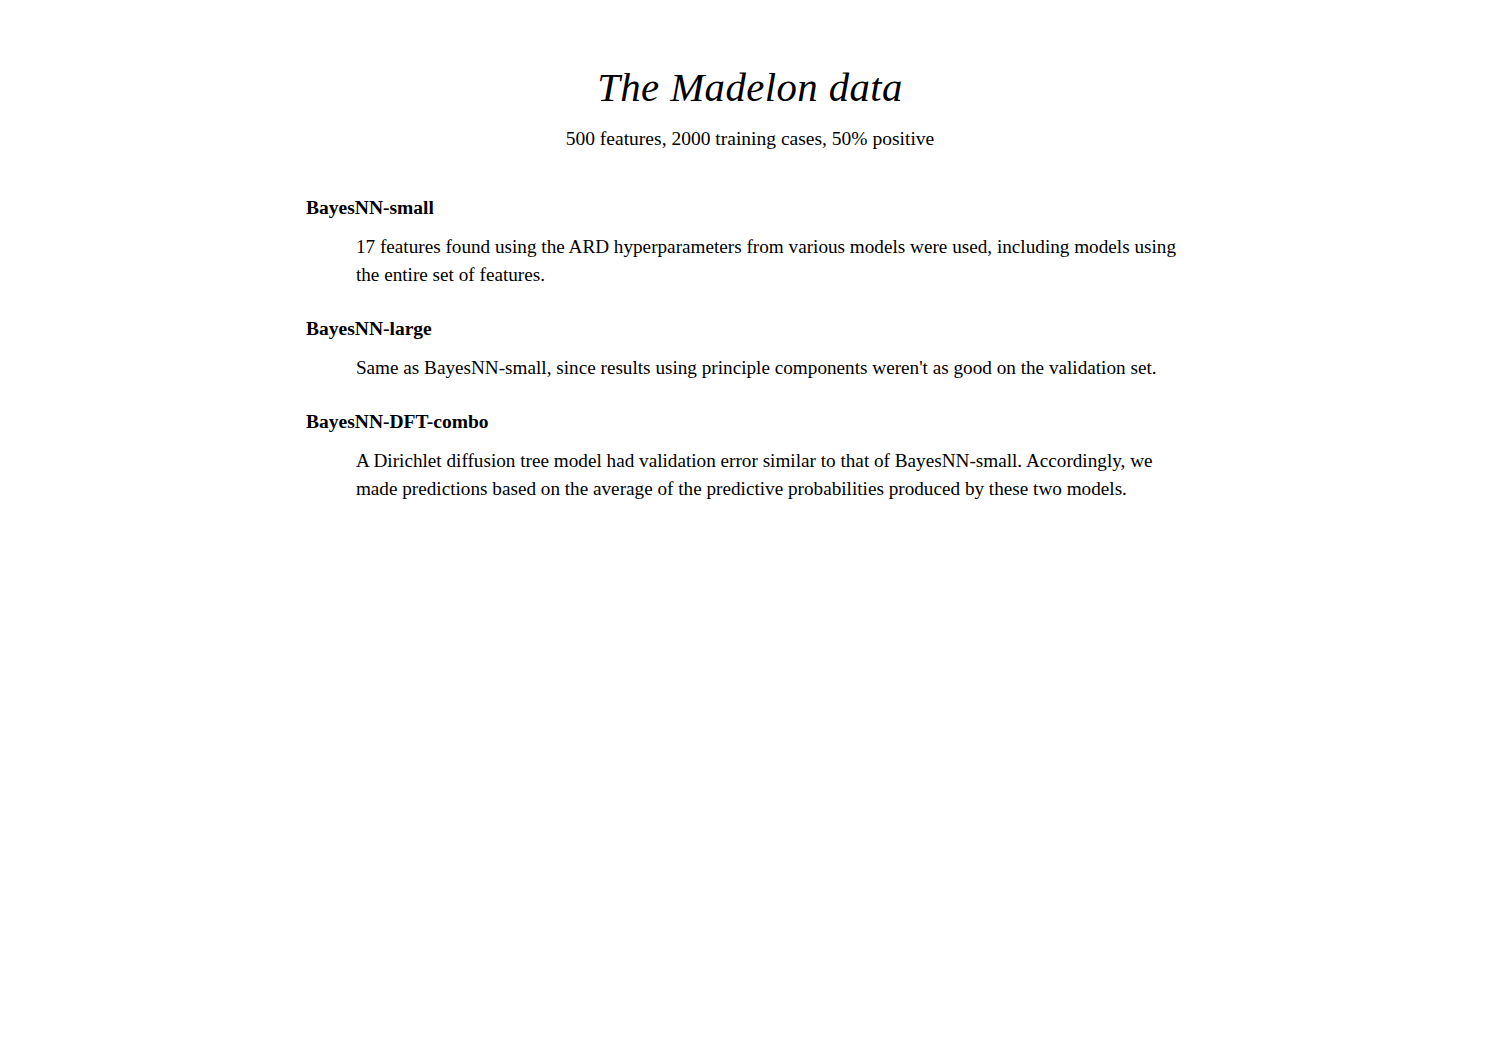The Madelon data
500 features, 2000 training cases, 50% positive
BayesNN-small
17 features found using the ARD hyperparameters from various models were used, including models using the entire set of features.
BayesNN-large
Same as BayesNN-small, since results using principle components weren't as good on the validation set.
BayesNN-DFT-combo
A Dirichlet diffusion tree model had validation error similar to that of BayesNN-small. Accordingly, we made predictions based on the average of the predictive probabilities produced by these two models.